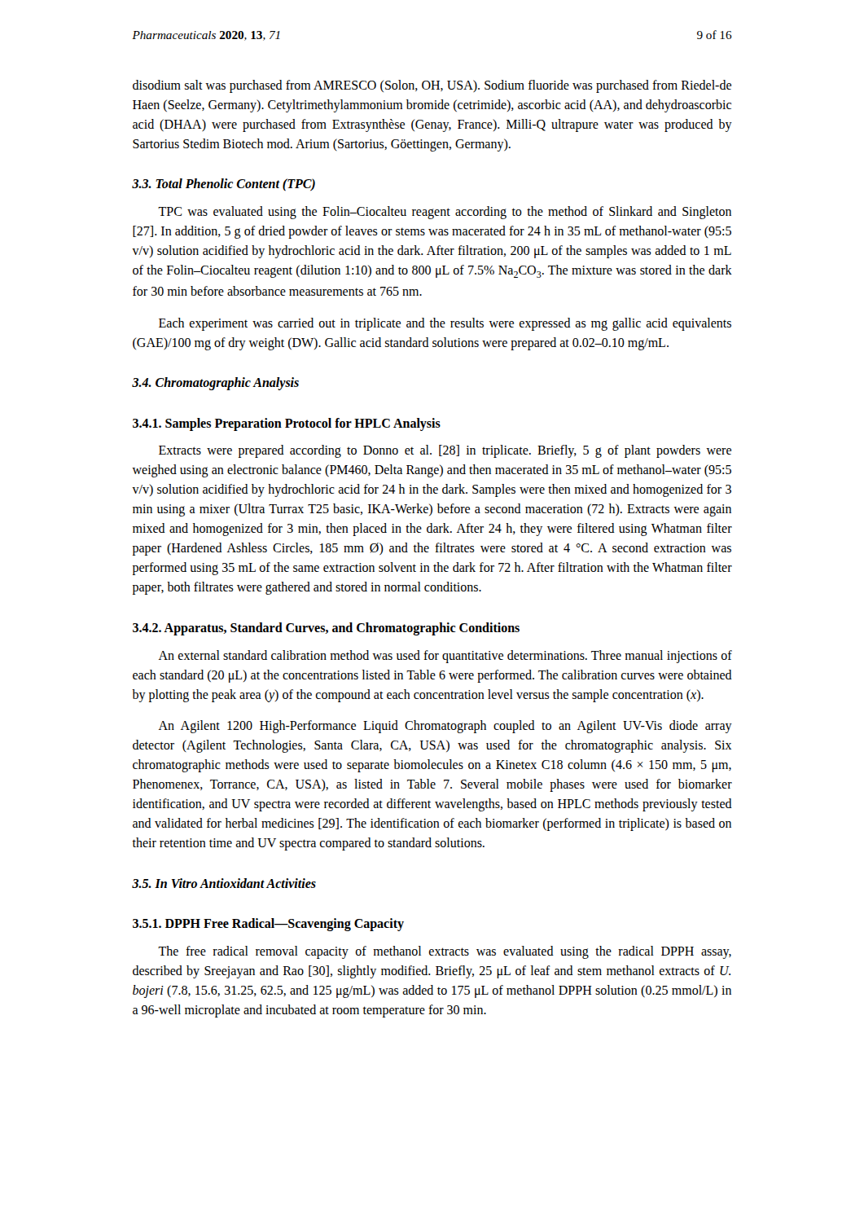Pharmaceuticals 2020, 13, 71 9 of 16
disodium salt was purchased from AMRESCO (Solon, OH, USA). Sodium fluoride was purchased from Riedel-de Haen (Seelze, Germany). Cetyltrimethylammonium bromide (cetrimide), ascorbic acid (AA), and dehydroascorbic acid (DHAA) were purchased from Extrasynthèse (Genay, France). Milli-Q ultrapure water was produced by Sartorius Stedim Biotech mod. Arium (Sartorius, Göettingen, Germany).
3.3. Total Phenolic Content (TPC)
TPC was evaluated using the Folin–Ciocalteu reagent according to the method of Slinkard and Singleton [27]. In addition, 5 g of dried powder of leaves or stems was macerated for 24 h in 35 mL of methanol-water (95:5 v/v) solution acidified by hydrochloric acid in the dark. After filtration, 200 μL of the samples was added to 1 mL of the Folin–Ciocalteu reagent (dilution 1:10) and to 800 μL of 7.5% Na2CO3. The mixture was stored in the dark for 30 min before absorbance measurements at 765 nm.
Each experiment was carried out in triplicate and the results were expressed as mg gallic acid equivalents (GAE)/100 mg of dry weight (DW). Gallic acid standard solutions were prepared at 0.02–0.10 mg/mL.
3.4. Chromatographic Analysis
3.4.1. Samples Preparation Protocol for HPLC Analysis
Extracts were prepared according to Donno et al. [28] in triplicate. Briefly, 5 g of plant powders were weighed using an electronic balance (PM460, Delta Range) and then macerated in 35 mL of methanol–water (95:5 v/v) solution acidified by hydrochloric acid for 24 h in the dark. Samples were then mixed and homogenized for 3 min using a mixer (Ultra Turrax T25 basic, IKA-Werke) before a second maceration (72 h). Extracts were again mixed and homogenized for 3 min, then placed in the dark. After 24 h, they were filtered using Whatman filter paper (Hardened Ashless Circles, 185 mm Ø) and the filtrates were stored at 4 °C. A second extraction was performed using 35 mL of the same extraction solvent in the dark for 72 h. After filtration with the Whatman filter paper, both filtrates were gathered and stored in normal conditions.
3.4.2. Apparatus, Standard Curves, and Chromatographic Conditions
An external standard calibration method was used for quantitative determinations. Three manual injections of each standard (20 μL) at the concentrations listed in Table 6 were performed. The calibration curves were obtained by plotting the peak area (y) of the compound at each concentration level versus the sample concentration (x).
An Agilent 1200 High-Performance Liquid Chromatograph coupled to an Agilent UV-Vis diode array detector (Agilent Technologies, Santa Clara, CA, USA) was used for the chromatographic analysis. Six chromatographic methods were used to separate biomolecules on a Kinetex C18 column (4.6 × 150 mm, 5 μm, Phenomenex, Torrance, CA, USA), as listed in Table 7. Several mobile phases were used for biomarker identification, and UV spectra were recorded at different wavelengths, based on HPLC methods previously tested and validated for herbal medicines [29]. The identification of each biomarker (performed in triplicate) is based on their retention time and UV spectra compared to standard solutions.
3.5. In Vitro Antioxidant Activities
3.5.1. DPPH Free Radical—Scavenging Capacity
The free radical removal capacity of methanol extracts was evaluated using the radical DPPH assay, described by Sreejayan and Rao [30], slightly modified. Briefly, 25 μL of leaf and stem methanol extracts of U. bojeri (7.8, 15.6, 31.25, 62.5, and 125 μg/mL) was added to 175 μL of methanol DPPH solution (0.25 mmol/L) in a 96-well microplate and incubated at room temperature for 30 min.